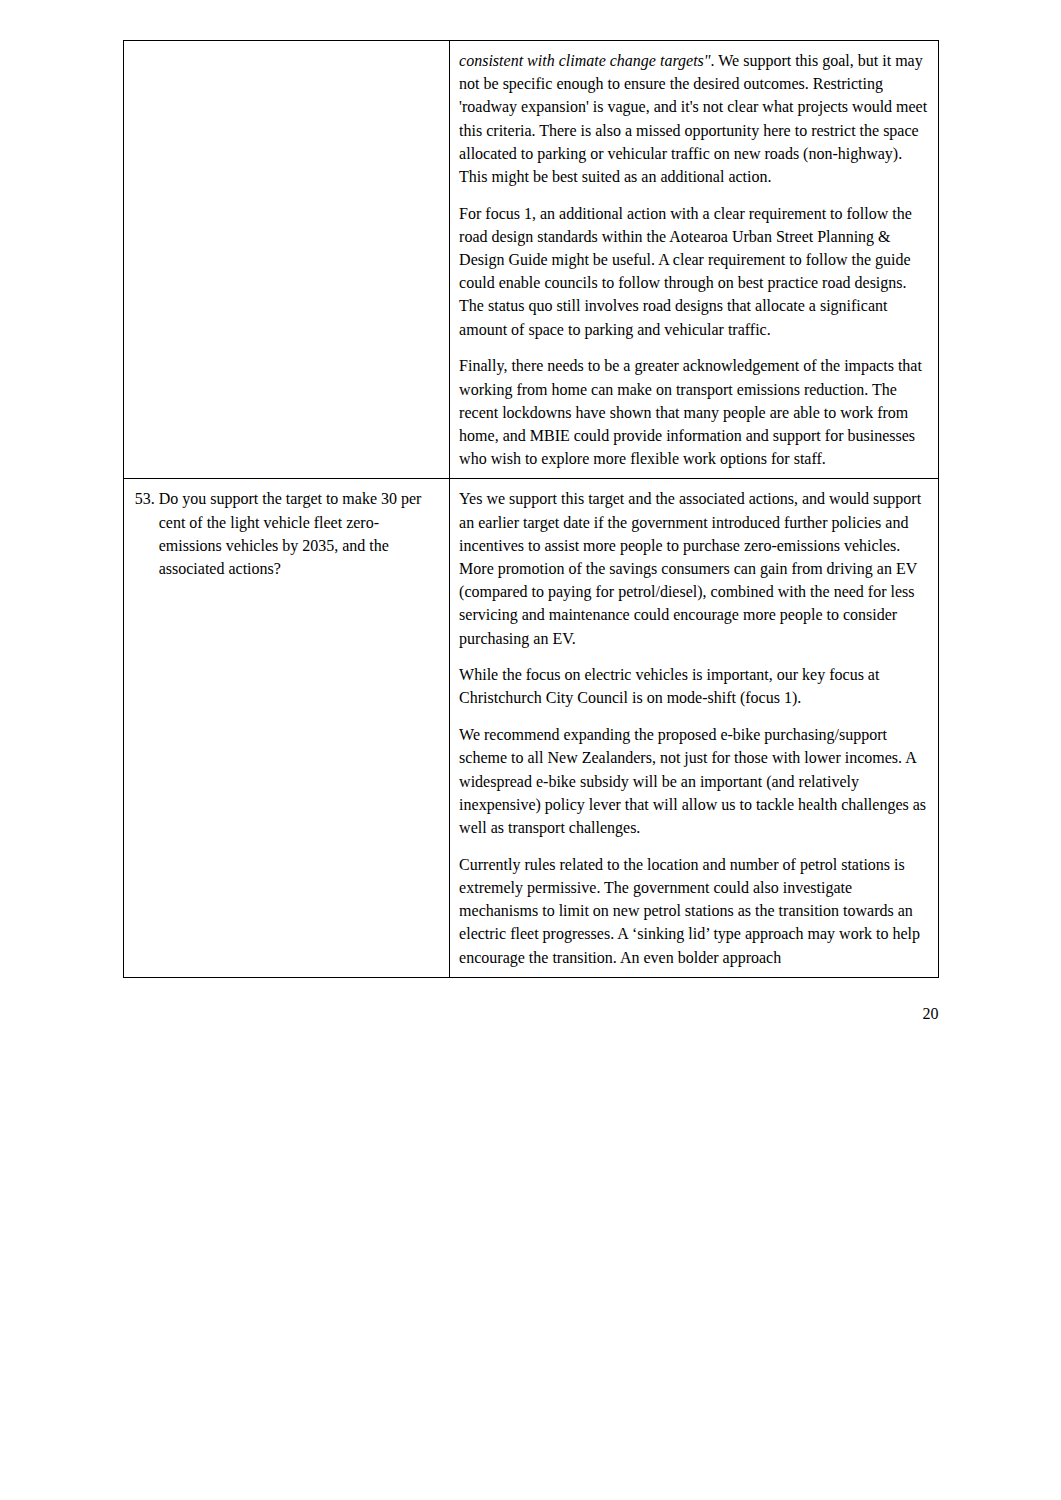| | consistent with climate change targets" . We support this goal, but it may not be specific enough to ensure the desired outcomes. Restricting 'roadway expansion' is vague, and it's not clear what projects would meet this criteria. There is also a missed opportunity here to restrict the space allocated to parking or vehicular traffic on new roads (non-highway). This might be best suited as an additional action. For focus 1, an additional action with a clear requirement to follow the road design standards within the Aotearoa Urban Street Planning & Design Guide might be useful. A clear requirement to follow the guide could enable councils to follow through on best practice road designs. The status quo still involves road designs that allocate a significant amount of space to parking and vehicular traffic. Finally, there needs to be a greater acknowledgement of the impacts that working from home can make on transport emissions reduction. The recent lockdowns have shown that many people are able to work from home, and MBIE could provide information and support for businesses who wish to explore more flexible work options for staff. |
| Do you support the target to make 30 per cent of the light vehicle fleet zero-emissions vehicles by 2035, and the associated actions? | Yes we support this target and the associated actions, and would support an earlier target date if the government introduced further policies and incentives to assist more people to purchase zero-emissions vehicles. More promotion of the savings consumers can gain from driving an EV (compared to paying for petrol/diesel), combined with the need for less servicing and maintenance could encourage more people to consider purchasing an EV. While the focus on electric vehicles is important, our key focus at Christchurch City Council is on mode-shift (focus 1). We recommend expanding the proposed e-bike purchasing/support scheme to all New Zealanders, not just for those with lower incomes. A widespread e-bike subsidy will be an important (and relatively inexpensive) policy lever that will allow us to tackle health challenges as well as transport challenges. Currently rules related to the location and number of petrol stations is extremely permissive. The government could also investigate mechanisms to limit on new petrol stations as the transition towards an electric fleet progresses. A ‘sinking lid’ type approach may work to help encourage the transition. An even bolder approach |
20